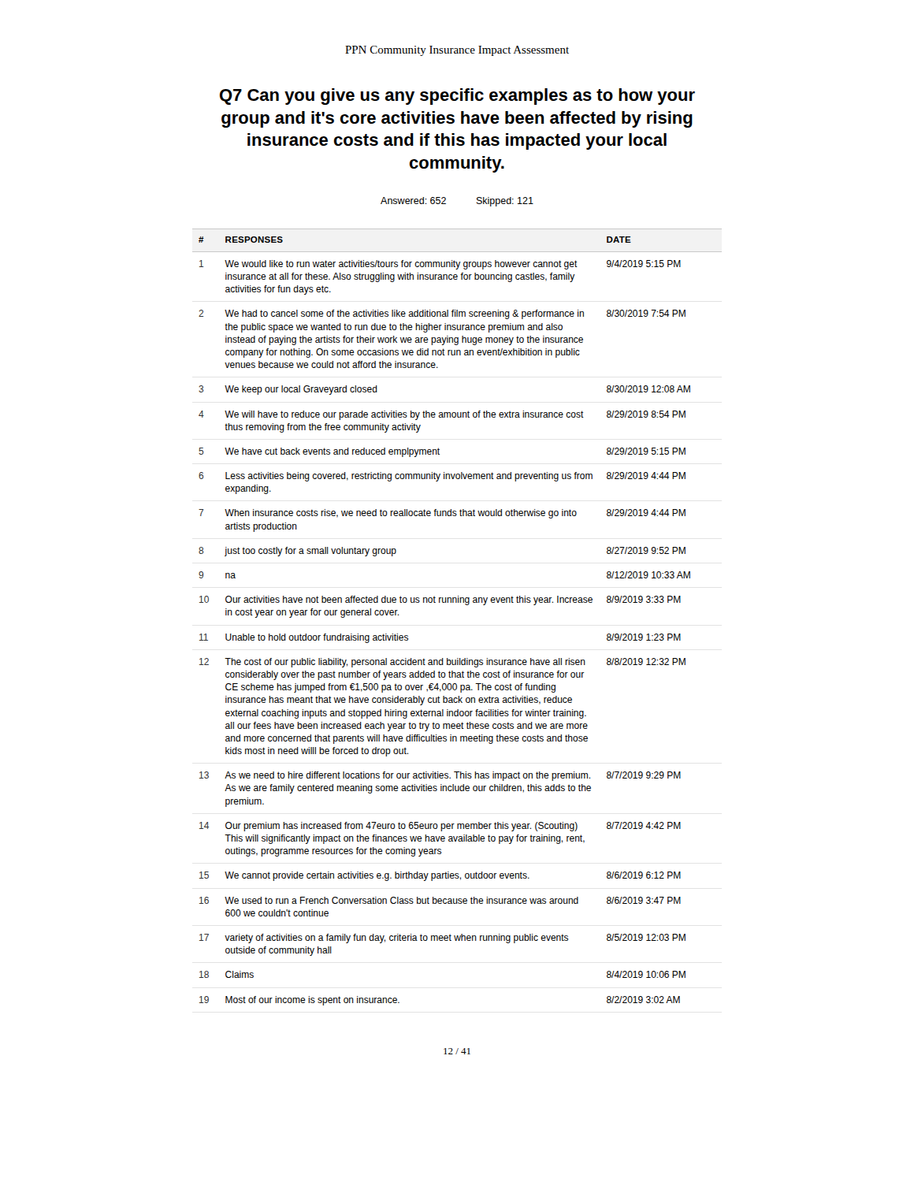PPN Community Insurance Impact Assessment
Q7 Can you give us any specific examples as to how your group and it's core activities have been affected by rising insurance costs and if this has impacted your local community.
Answered: 652 Skipped: 121
| # | RESPONSES | DATE |
| --- | --- | --- |
| 1 | We would like to run water activities/tours for community groups however cannot get insurance at all for these. Also struggling with insurance for bouncing castles, family activities for fun days etc. | 9/4/2019 5:15 PM |
| 2 | We had to cancel some of the activities like additional film screening & performance in the public space we wanted to run due to the higher insurance premium and also instead of paying the artists for their work we are paying huge money to the insurance company for nothing. On some occasions we did not run an event/exhibition in public venues because we could not afford the insurance. | 8/30/2019 7:54 PM |
| 3 | We keep our local Graveyard closed | 8/30/2019 12:08 AM |
| 4 | We will have to reduce our parade activities by the amount of the extra insurance cost thus removing from the free community activity | 8/29/2019 8:54 PM |
| 5 | We have cut back events and reduced emplpyment | 8/29/2019 5:15 PM |
| 6 | Less activities being covered, restricting community involvement and preventing us from expanding. | 8/29/2019 4:44 PM |
| 7 | When insurance costs rise, we need to reallocate funds that would otherwise go into artists production | 8/29/2019 4:44 PM |
| 8 | just too costly for a small voluntary group | 8/27/2019 9:52 PM |
| 9 | na | 8/12/2019 10:33 AM |
| 10 | Our activities have not been affected due to us not running any event this year. Increase in cost year on year for our general cover. | 8/9/2019 3:33 PM |
| 11 | Unable to hold outdoor fundraising activities | 8/9/2019 1:23 PM |
| 12 | The cost of our public liability, personal accident and buildings insurance have all risen considerably over the past number of years added to that the cost of insurance for our CE scheme has jumped from €1,500 pa to over ,€4,000 pa. The cost of funding insurance has meant that we have considerably cut back on extra activities, reduce external coaching inputs and stopped hiring external indoor facilities for winter training. all our fees have been increased each year to try to meet these costs and we are more and more concerned that parents will have difficulties in meeting these costs and those kids most in need willl be forced to drop out. | 8/8/2019 12:32 PM |
| 13 | As we need to hire different locations for our activities. This has impact on the premium. As we are family centered meaning some activities include our children, this adds to the premium. | 8/7/2019 9:29 PM |
| 14 | Our premium has increased from 47euro to 65euro per member this year. (Scouting) This will significantly impact on the finances we have available to pay for training, rent, outings, programme resources for the coming years | 8/7/2019 4:42 PM |
| 15 | We cannot provide certain activities e.g. birthday parties, outdoor events. | 8/6/2019 6:12 PM |
| 16 | We used to run a French Conversation Class but because the insurance was around 600 we couldn't continue | 8/6/2019 3:47 PM |
| 17 | variety of activities on a family fun day, criteria to meet when running public events outside of community hall | 8/5/2019 12:03 PM |
| 18 | Claims | 8/4/2019 10:06 PM |
| 19 | Most of our income is spent on insurance. | 8/2/2019 3:02 AM |
12 / 41